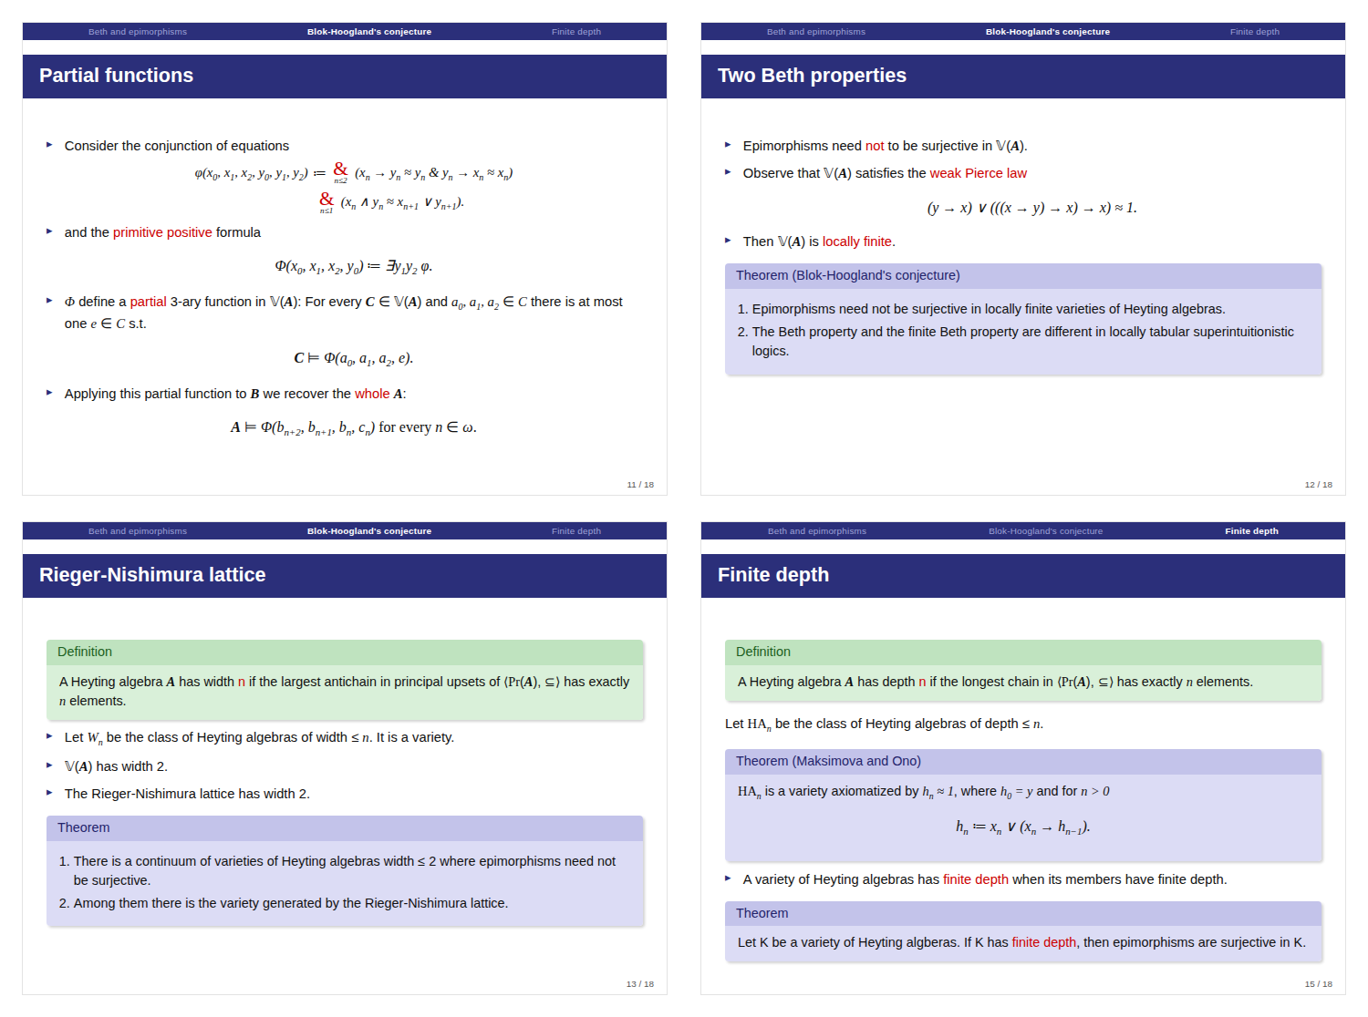Beth and epimorphisms Blok-Hoogland's conjecture Finite depth
Partial functions
Consider the conjunction of equations
φ(x0, x1, x2, y0, y1, y2) ≔ &n≤2 (xn → yn ≈ yn & yn → xn ≈ xn)
&n≤1 (xn ∧ yn ≈ xn+1 ∨ yn+1).
and the primitive positive formula
Φ(x0, x1, x2, y0) ≔ ∃y1y2 φ.
Φ define a partial 3-ary function in 𝕍(A): For every C ∈ 𝕍(A) and a0, a1, a2 ∈ C there is at most one e ∈ C s.t.
C ⊨ Φ(a0, a1, a2, e).
Applying this partial function to B we recover the whole A:
A ⊨ Φ(bn+2, bn+1, bn, cn) for every n ∈ ω.
11 / 18
Beth and epimorphisms Blok-Hoogland's conjecture Finite depth
Two Beth properties
Epimorphisms need not to be surjective in 𝕍(A).
Observe that 𝕍(A) satisfies the weak Pierce law
(y → x) ∨ (((x → y) → x) → x) ≈ 1.
Then 𝕍(A) is locally finite.
Theorem (Blok-Hoogland's conjecture)
Epimorphisms need not be surjective in locally finite varieties of Heyting algebras.
The Beth property and the finite Beth property are different in locally tabular superintuitionistic logics.
12 / 18
Beth and epimorphisms Blok-Hoogland's conjecture Finite depth
Rieger-Nishimura lattice
Definition
A Heyting algebra A has width n if the largest antichain in principal upsets of ⟨Pr(A), ⊆⟩ has exactly n elements.
Let Wn be the class of Heyting algebras of width ≤ n. It is a variety.
𝕍(A) has width 2.
The Rieger-Nishimura lattice has width 2.
Theorem
There is a continuum of varieties of Heyting algebras width ≤ 2 where epimorphisms need not be surjective.
Among them there is the variety generated by the Rieger-Nishimura lattice.
13 / 18
Beth and epimorphisms Blok-Hoogland's conjecture Finite depth
Finite depth
Definition
A Heyting algebra A has depth n if the longest chain in ⟨Pr(A), ⊆⟩ has exactly n elements.
Let HAn be the class of Heyting algebras of depth ≤ n.
Theorem (Maksimova and Ono)
HAn is a variety axiomatized by hn ≈ 1, where h0 = y and for n > 0
hn ≔ xn ∨ (xn → hn−1).
A variety of Heyting algebras has finite depth when its members have finite depth.
Theorem
Let K be a variety of Heyting algberas. If K has finite depth, then epimorphisms are surjective in K.
15 / 18